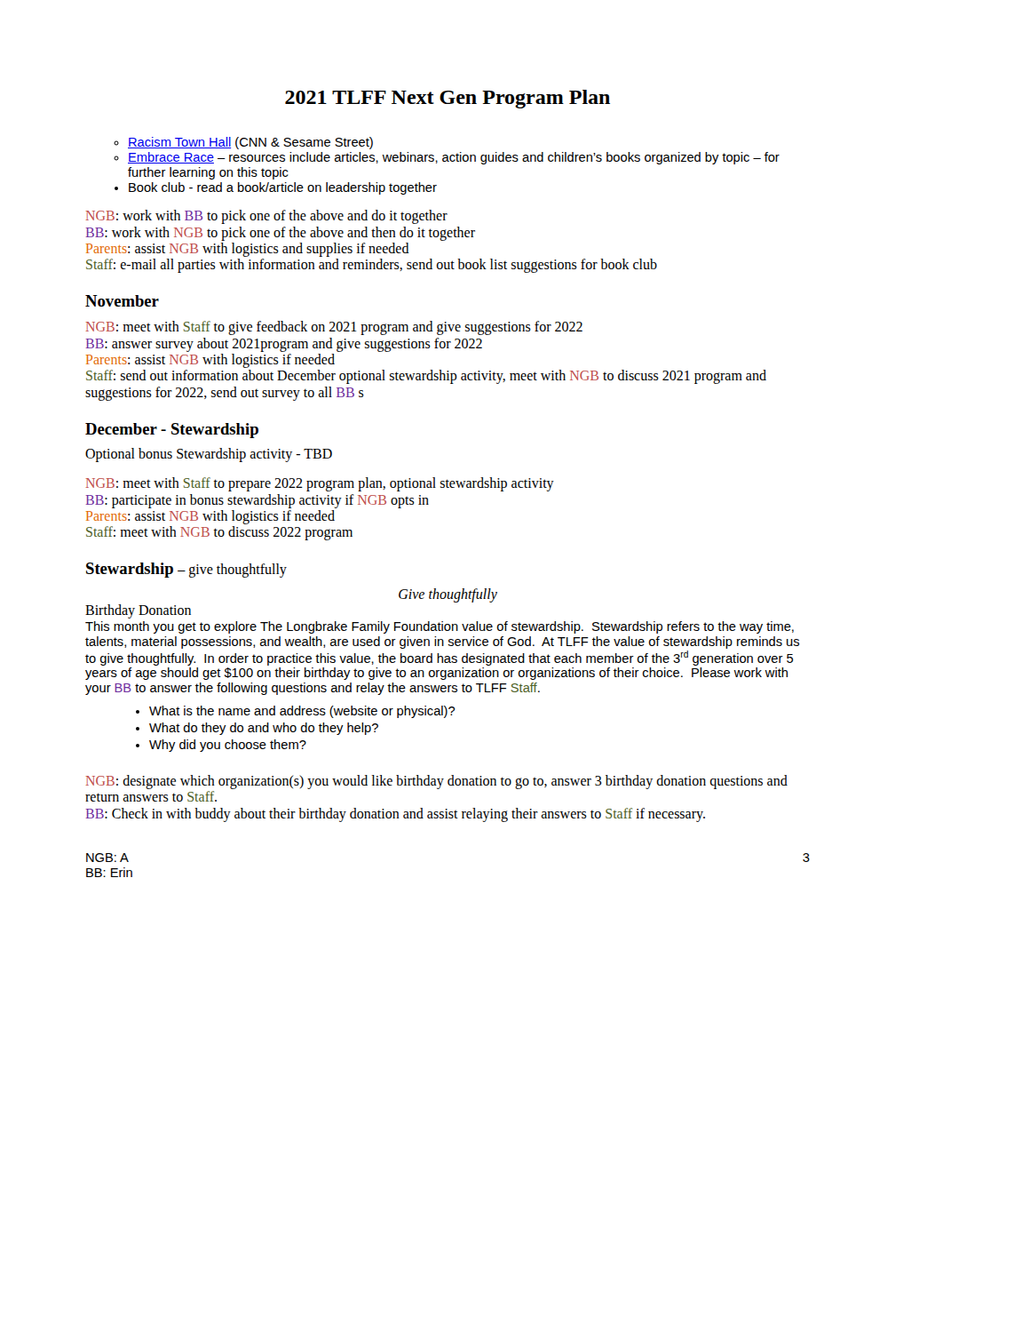2021 TLFF Next Gen Program Plan
Racism Town Hall (CNN & Sesame Street)
Embrace Race – resources include articles, webinars, action guides and children’s books organized by topic – for further learning on this topic
Book club - read a book/article on leadership together
NGB: work with BB to pick one of the above and do it together
BB: work with NGB to pick one of the above and then do it together
Parents: assist NGB with logistics and supplies if needed
Staff: e-mail all parties with information and reminders, send out book list suggestions for book club
November
NGB: meet with Staff to give feedback on 2021 program and give suggestions for 2022
BB: answer survey about 2021program and give suggestions for 2022
Parents: assist NGB with logistics if needed
Staff: send out information about December optional stewardship activity, meet with NGB to discuss 2021 program and suggestions for 2022, send out survey to all BB s
December - Stewardship
Optional bonus Stewardship activity - TBD
NGB: meet with Staff to prepare 2022 program plan, optional stewardship activity
BB: participate in bonus stewardship activity if NGB opts in
Parents: assist NGB with logistics if needed
Staff: meet with NGB to discuss 2022 program
Stewardship – give thoughtfully
Give thoughtfully
Birthday Donation
This month you get to explore The Longbrake Family Foundation value of stewardship. Stewardship refers to the way time, talents, material possessions, and wealth, are used or given in service of God. At TLFF the value of stewardship reminds us to give thoughtfully. In order to practice this value, the board has designated that each member of the 3rd generation over 5 years of age should get $100 on their birthday to give to an organization or organizations of their choice. Please work with your BB to answer the following questions and relay the answers to TLFF Staff.
What is the name and address (website or physical)?
What do they do and who do they help?
Why did you choose them?
NGB: designate which organization(s) you would like birthday donation to go to, answer 3 birthday donation questions and return answers to Staff.
BB: Check in with buddy about their birthday donation and assist relaying their answers to Staff if necessary.
NGB: A
BB: Erin
3